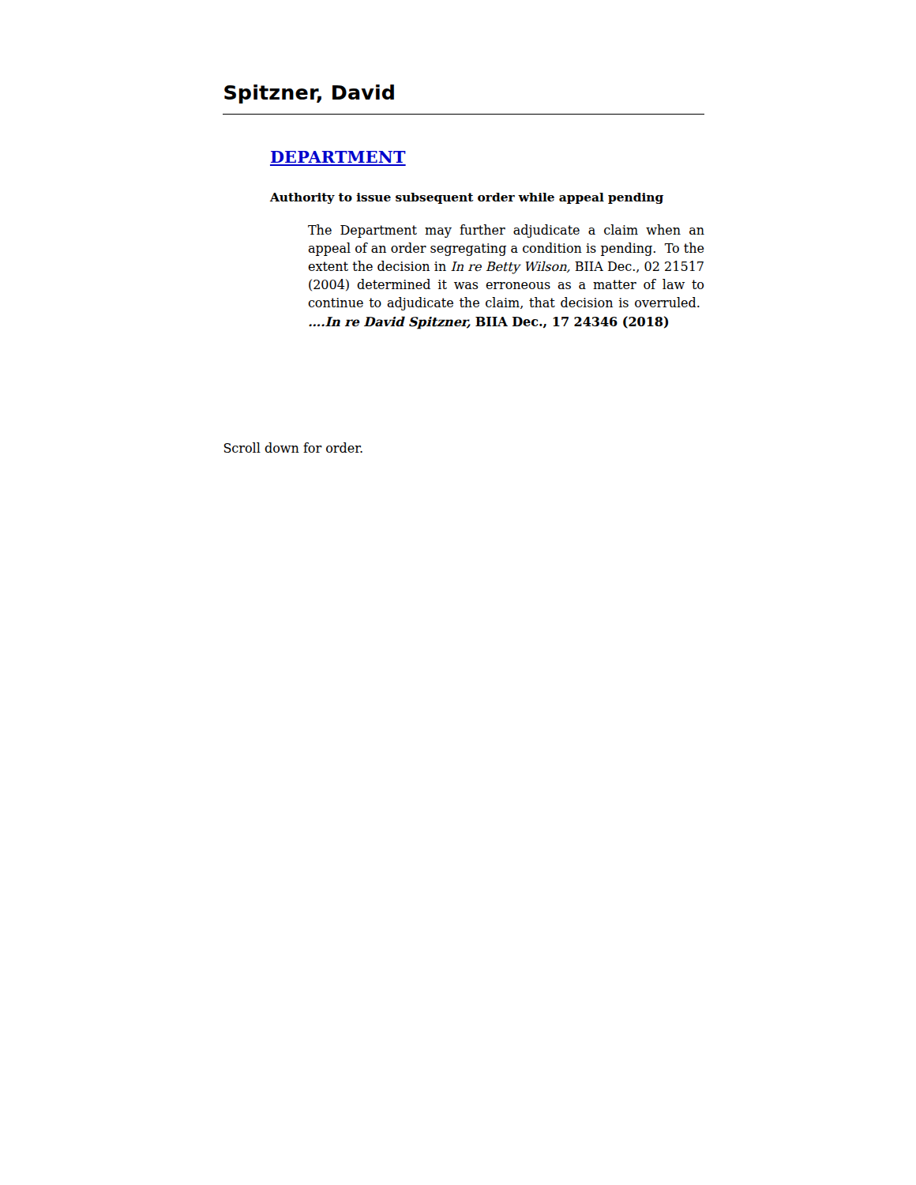Spitzner, David
DEPARTMENT
Authority to issue subsequent order while appeal pending
The Department may further adjudicate a claim when an appeal of an order segregating a condition is pending. To the extent the decision in In re Betty Wilson, BIIA Dec., 02 21517 (2004) determined it was erroneous as a matter of law to continue to adjudicate the claim, that decision is overruled. ….In re David Spitzner, BIIA Dec., 17 24346 (2018)
Scroll down for order.